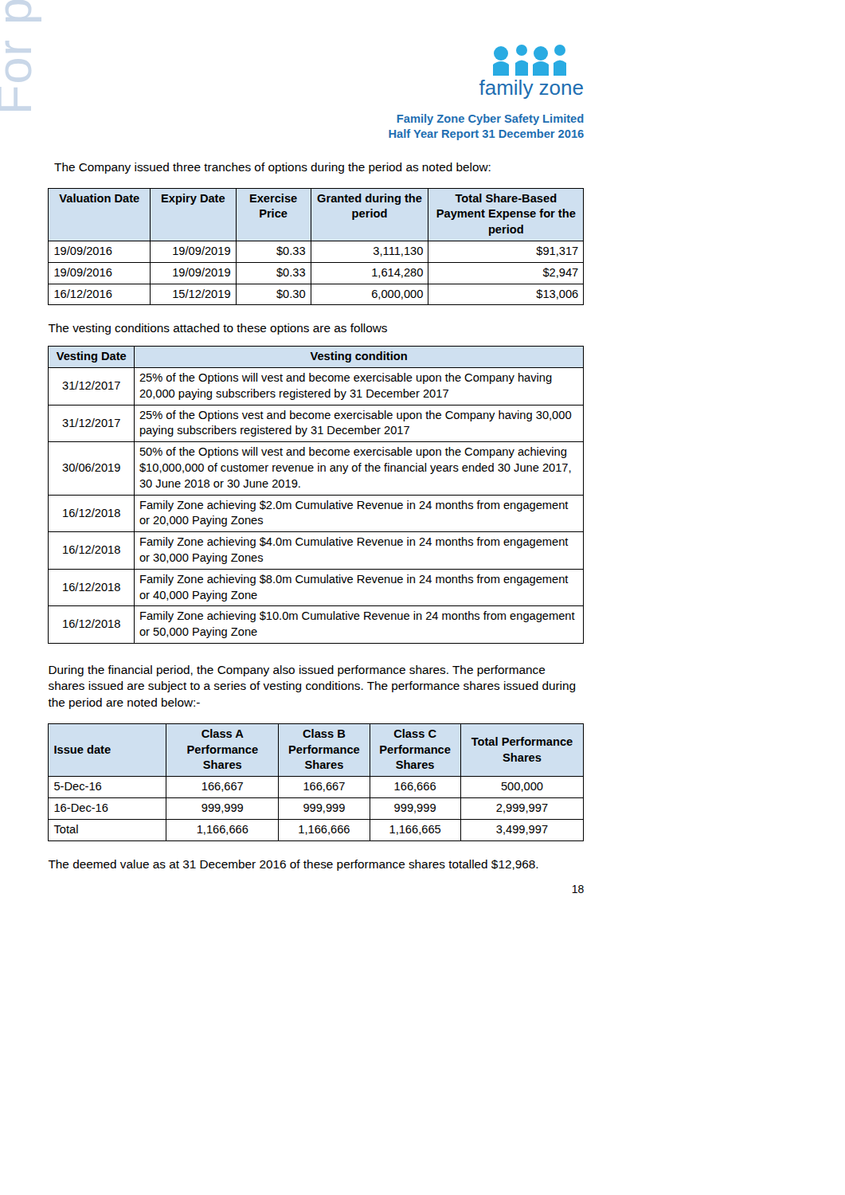For personal use only
family zone
Family Zone Cyber Safety Limited
Half Year Report 31 December 2016
The Company issued three tranches of options during the period as noted below:
| Valuation Date | Expiry Date | Exercise Price | Granted during the period | Total Share-Based Payment Expense for the period |
| --- | --- | --- | --- | --- |
| 19/09/2016 | 19/09/2019 | $0.33 | 3,111,130 | $91,317 |
| 19/09/2016 | 19/09/2019 | $0.33 | 1,614,280 | $2,947 |
| 16/12/2016 | 15/12/2019 | $0.30 | 6,000,000 | $13,006 |
The vesting conditions attached to these options are as follows
| Vesting Date | Vesting condition |
| --- | --- |
| 31/12/2017 | 25% of the Options will vest and become exercisable upon the Company having 20,000 paying subscribers registered by 31 December 2017 |
| 31/12/2017 | 25% of the Options vest and become exercisable upon the Company having 30,000 paying subscribers registered by 31 December 2017 |
| 30/06/2019 | 50% of the Options will vest and become exercisable upon the Company achieving $10,000,000 of customer revenue in any of the financial years ended 30 June 2017, 30 June 2018 or 30 June 2019. |
| 16/12/2018 | Family Zone achieving $2.0m Cumulative Revenue in 24 months from engagement or 20,000 Paying Zones |
| 16/12/2018 | Family Zone achieving $4.0m Cumulative Revenue in 24 months from engagement or 30,000 Paying Zones |
| 16/12/2018 | Family Zone achieving $8.0m Cumulative Revenue in 24 months from engagement or 40,000 Paying Zone |
| 16/12/2018 | Family Zone achieving $10.0m Cumulative Revenue in 24 months from engagement or 50,000 Paying Zone |
During the financial period, the Company also issued performance shares. The performance shares issued are subject to a series of vesting conditions. The performance shares issued during the period are noted below:-
| Issue date | Class A Performance Shares | Class B Performance Shares | Class C Performance Shares | Total Performance Shares |
| --- | --- | --- | --- | --- |
| 5-Dec-16 | 166,667 | 166,667 | 166,666 | 500,000 |
| 16-Dec-16 | 999,999 | 999,999 | 999,999 | 2,999,997 |
| Total | 1,166,666 | 1,166,666 | 1,166,665 | 3,499,997 |
The deemed value as at 31 December 2016 of these performance shares totalled $12,968.
18